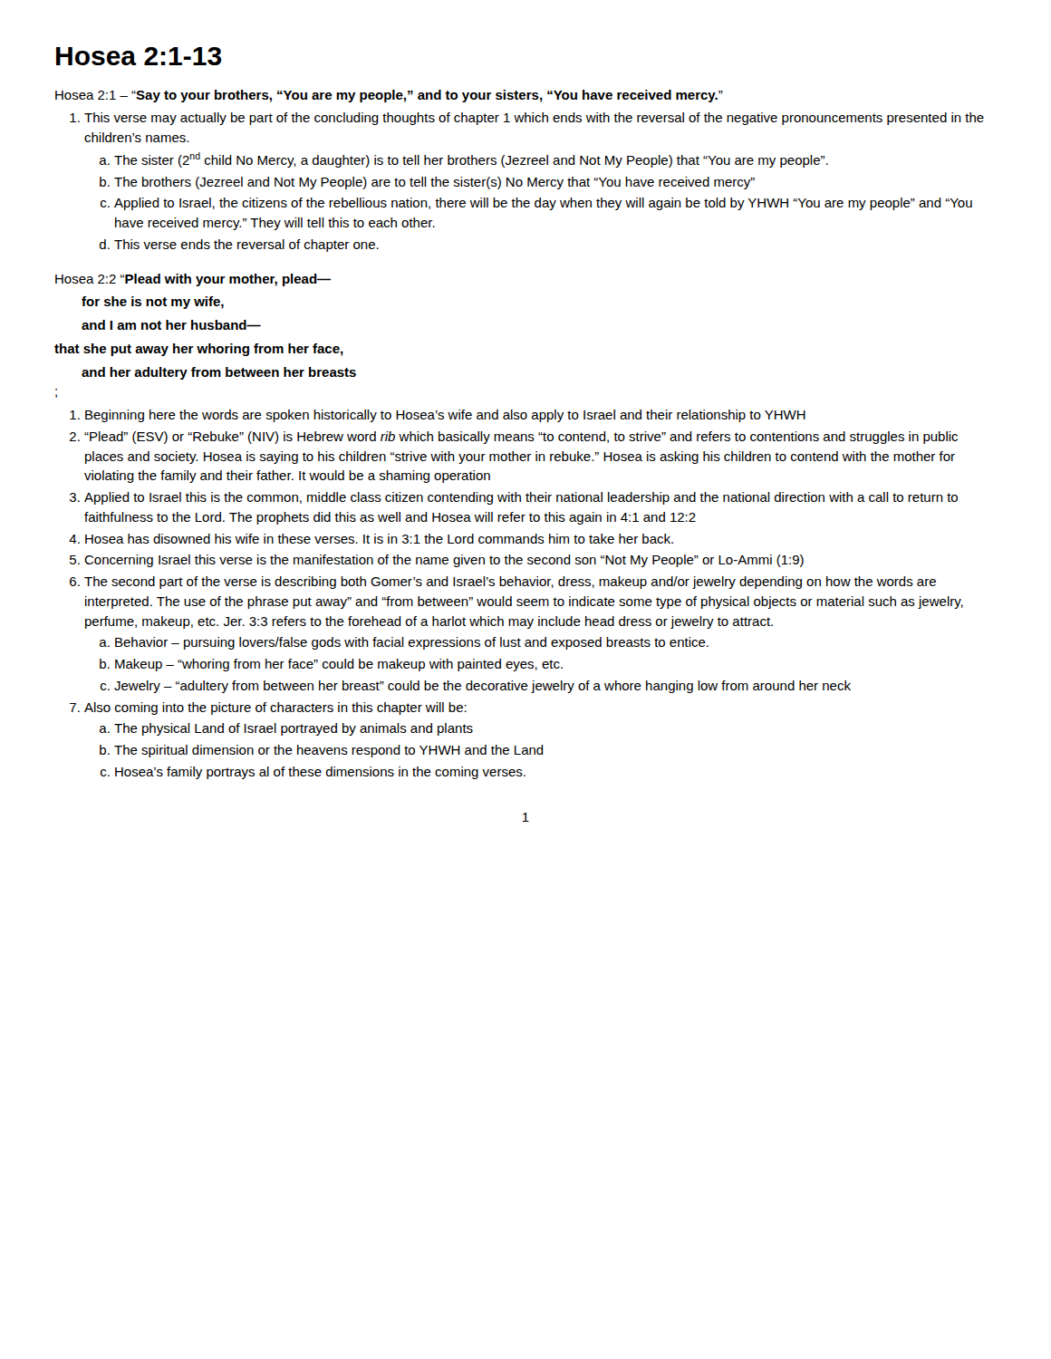Hosea 2:1-13
Hosea 2:1 – “Say to your brothers, “You are my people,” and to your sisters, “You have received mercy.”
This verse may actually be part of the concluding thoughts of chapter 1 which ends with the reversal of the negative pronouncements presented in the children’s names.
The sister (2nd child No Mercy, a daughter) is to tell her brothers (Jezreel and Not My People) that “You are my people”.
The brothers (Jezreel and Not My People) are to tell the sister(s) No Mercy that “You have received mercy”
Applied to Israel, the citizens of the rebellious nation, there will be the day when they will again be told by YHWH “You are my people” and “You have received mercy.” They will tell this to each other.
This verse ends the reversal of chapter one.
Hosea 2:2 “Plead with your mother, plead—
for she is not my wife,
and I am not her husband—
that she put away her whoring from her face,
and her adultery from between her breasts;
Beginning here the words are spoken historically to Hosea’s wife and also apply to Israel and their relationship to YHWH
“Plead” (ESV) or “Rebuke” (NIV) is Hebrew word rib which basically means “to contend, to strive” and refers to contentions and struggles in public places and society. Hosea is saying to his children “strive with your mother in rebuke.” Hosea is asking his children to contend with the mother for violating the family and their father. It would be a shaming operation
Applied to Israel this is the common, middle class citizen contending with their national leadership and the national direction with a call to return to faithfulness to the Lord. The prophets did this as well and Hosea will refer to this again in 4:1 and 12:2
Hosea has disowned his wife in these verses. It is in 3:1 the Lord commands him to take her back.
Concerning Israel this verse is the manifestation of the name given to the second son “Not My People” or Lo-Ammi (1:9)
The second part of the verse is describing both Gomer’s and Israel’s behavior, dress, makeup and/or jewelry depending on how the words are interpreted. The use of the phrase put away” and “from between” would seem to indicate some type of physical objects or material such as jewelry, perfume, makeup, etc. Jer. 3:3 refers to the forehead of a harlot which may include head dress or jewelry to attract.
Behavior – pursuing lovers/false gods with facial expressions of lust and exposed breasts to entice.
Makeup – “whoring from her face” could be makeup with painted eyes, etc.
Jewelry – “adultery from between her breast” could be the decorative jewelry of a whore hanging low from around her neck
Also coming into the picture of characters in this chapter will be:
The physical Land of Israel portrayed by animals and plants
The spiritual dimension or the heavens respond to YHWH and the Land
Hosea’s family portrays al of these dimensions in the coming verses.
1